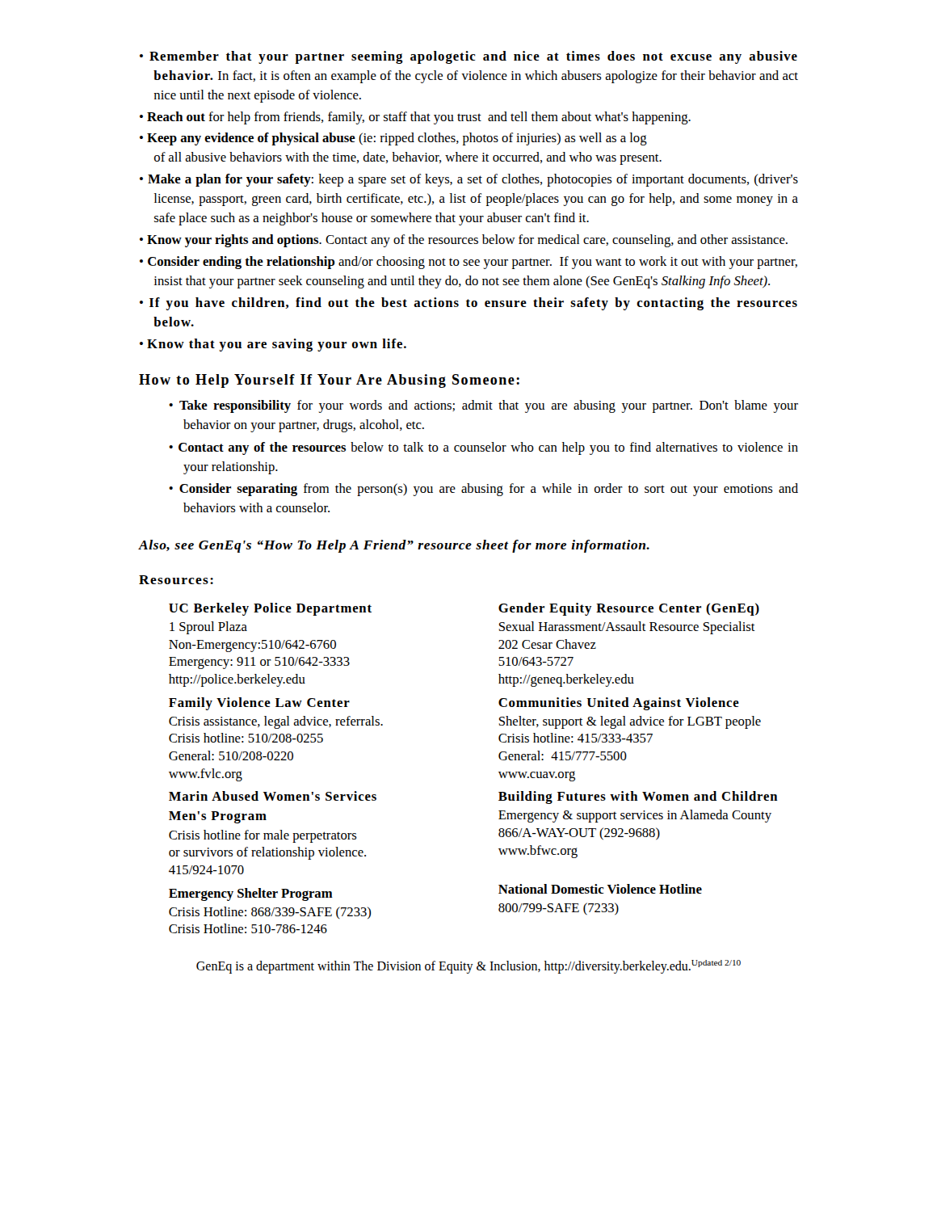Remember that your partner seeming apologetic and nice at times does not excuse any abusive behavior. In fact, it is often an example of the cycle of violence in which abusers apologize for their behavior and act nice until the next episode of violence.
Reach out for help from friends, family, or staff that you trust and tell them about what's happening.
Keep any evidence of physical abuse (ie: ripped clothes, photos of injuries) as well as a log
of all abusive behaviors with the time, date, behavior, where it occurred, and who was present.
Make a plan for your safety: keep a spare set of keys, a set of clothes, photocopies of important documents, (driver's license, passport, green card, birth certificate, etc.), a list of people/places you can go for help, and some money in a safe place such as a neighbor's house or somewhere that your abuser can't find it.
Know your rights and options. Contact any of the resources below for medical care, counseling, and other assistance.
Consider ending the relationship and/or choosing not to see your partner. If you want to work it out with your partner, insist that your partner seek counseling and until they do, do not see them alone (See GenEq's Stalking Info Sheet).
If you have children, find out the best actions to ensure their safety by contacting the resources below.
Know that you are saving your own life.
How to Help Yourself If Your Are Abusing Someone:
• Take responsibility for your words and actions; admit that you are abusing your partner. Don't blame your behavior on your partner, drugs, alcohol, etc.
• Contact any of the resources below to talk to a counselor who can help you to find alternatives to violence in your relationship.
• Consider separating from the person(s) you are abusing for a while in order to sort out your emotions and behaviors with a counselor.
Also, see GenEq's “How To Help A Friend” resource sheet for more information.
Resources:
UC Berkeley Police Department 1 Sproul Plaza Non-Emergency:510/642-6760 Emergency: 911 or 510/642-3333 http://police.berkeley.edu Family Violence Law Center Crisis assistance, legal advice, referrals. Crisis hotline: 510/208-0255 General: 510/208-0220 www.fvlc.org Marin Abused Women's Services Men's Program Crisis hotline for male perpetrators or survivors of relationship violence. 415/924-1070 Emergency Shelter Program Crisis Hotline: 868/339-SAFE (7233) Crisis Hotline: 510-786-1246
Gender Equity Resource Center (GenEq) Sexual Harassment/Assault Resource Specialist 202 Cesar Chavez 510/643-5727 http://geneq.berkeley.edu Communities United Against Violence Shelter, support & legal advice for LGBT people Crisis hotline: 415/333-4357 General: 415/777-5500 www.cuav.org Building Futures with Women and Children Emergency & support services in Alameda County 866/A-WAY-OUT (292-9688) www.bfwc.org National Domestic Violence Hotline 800/799-SAFE (7233)
GenEq is a department within The Division of Equity & Inclusion, http://diversity.berkeley.edu.Updated 2/10